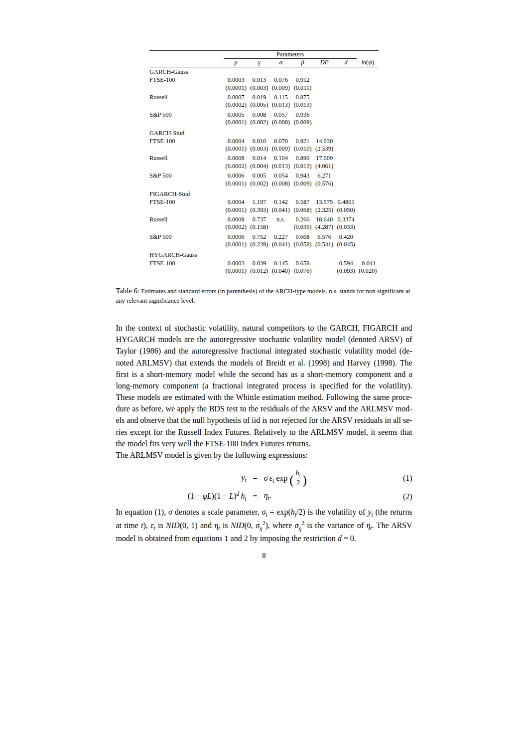| | Parameters | |
| --- | --- | --- |
| | μ | γ | α | β | DF | d | ln ( ψ ) |
| GARCH-Gauss | | | | | | | |
| FTSE-100 | 0.0003 | 0.013 | 0.076 | 0.912 | | | |
| | (0.0001) | (0.003) | (0.009) | (0.011) | | | |
| Russell | 0.0007 | 0.019 | 0.115 | 0.875 | | | |
| | (0.0002) | (0.005) | (0.013) | (0.013) | | | |
| S&P 500 | 0.0005 | 0.008 | 0.057 | 0.936 | | | |
| | (0.0001) | (0.002) | (0.008) | (0.009) | | | |
| GARCH-Stud | | | | | | | |
| FTSE-100 | 0.0004 | 0.010 | 0.070 | 0.921 | 14.030 | | |
| | (0.0001) | (0.003) | (0.009) | (0.010) | (2.539) | | |
| Russell | 0.0008 | 0.014 | 0.104 | 0.890 | 17.009 | | |
| | (0.0002) | (0.004) | (0.013) | (0.013) | (4.061) | | |
| S&P 500 | 0.0006 | 0.005 | 0.054 | 0.943 | 6.271 | | |
| | (0.0001) | (0.002) | (0.008) | (0.009) | (0.576) | | |
| FIGARCH-Stud | | | | | | | |
| FTSE-100 | 0.0004 | 1.197 | 0.142 | 0.587 | 13.575 | 0.4801 | |
| | (0.0001) | (0.393) | (0.041) | (0.068) | (2.325) | (0.050) | |
| Russell | 0.0008 | 0.737 | n.s. | 0.266 | 18.640 | 0.3374 | |
| | (0.0002) | (0.158) | | (0.039) | (4.287) | (0.033) | |
| S&P 500 | 0.0006 | 0.752 | 0.227 | 0.608 | 6.576 | 0.420 | |
| | (0.0001) | (0.239) | (0.041) | (0.058) | (0.541) | (0.045) | |
| HYGARCH-Gauss | | | | | | | |
| FTSE-100 | 0.0003 | 0.039 | 0.145 | 0.658 | | 0.594 | -0.041 |
| | (0.0001) | (0.012) | (0.040) | (0.076) | | (0.093) | (0.020) |
Table 6: Estimates and standard errors (in parenthesis) of the ARCH-type models. n.s. stands for non significant at any relevant significance level.
In the context of stochastic volatility, natural competitors to the GARCH, FIGARCH and HYGARCH models are the autoregressive stochastic volatility model (denoted ARSV) of Taylor (1986) and the autoregressive fractional integrated stochastic volatility model (denoted ARLMSV) that extends the models of Breidt et al. (1998) and Harvey (1998). The first is a short-memory model while the second has as a short-memory component and a long-memory component (a fractional integrated process is specified for the volatility). These models are estimated with the Whittle estimation method. Following the same procedure as before, we apply the BDS test to the residuals of the ARSV and the ARLMSV models and observe that the null hypothesis of iid is not rejected for the ARSV residuals in all series except for the Russell Index Futures. Relatively to the ARLMSV model, it seems that the model fits very well the FTSE-100 Index Futures returns.
The ARLMSV model is given by the following expressions:
| y t | = | σ ε t exp ( h t 2 ) | (1) |
| (1 − φL )(1 − L ) d h t | = | η t . | (2) |
In equation (1), σ denotes a scale parameter, σt = exp(ht/2) is the volatility of yt (the returns at time t), εt is NID(0, 1) and ηt is NID(0, ση2), where ση2 is the variance of ηt. The ARSV model is obtained from equations 1 and 2 by imposing the restriction d = 0.
8